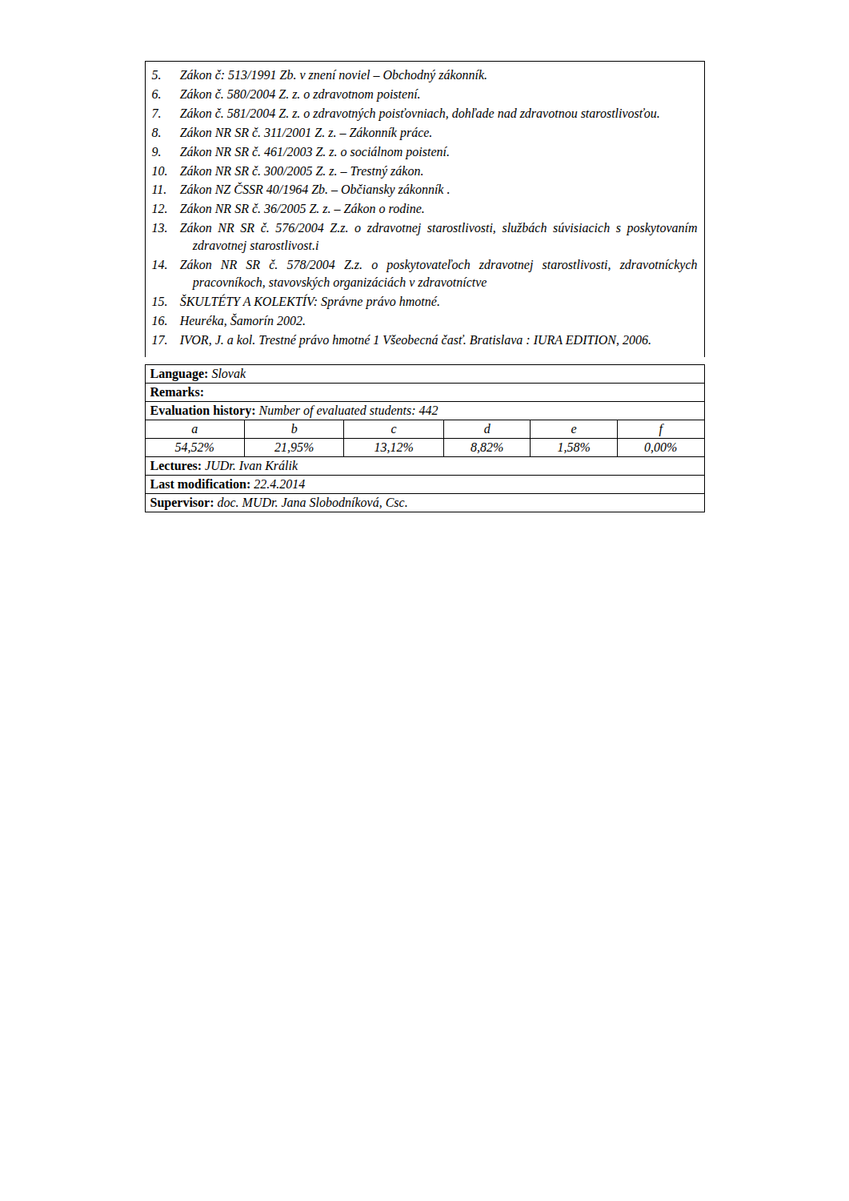5. Zákon č: 513/1991 Zb. v znení noviel – Obchodný zákonník.
6. Zákon č. 580/2004 Z. z. o zdravotnom poistení.
7. Zákon č. 581/2004 Z. z. o zdravotných poisťovniach, dohľade nad zdravotnou starostlivosťou.
8. Zákon NR SR č. 311/2001 Z. z. – Zákonník práce.
9. Zákon NR SR č. 461/2003 Z. z. o sociálnom poistení.
10. Zákon NR SR č. 300/2005 Z. z. – Trestný zákon.
11. Zákon NZ ČSSR 40/1964 Zb. – Občiansky zákonník .
12. Zákon NR SR č. 36/2005 Z. z. – Zákon o rodine.
13. Zákon NR SR č. 576/2004 Z.z. o zdravotnej starostlivosti, službách súvisiacich s poskytovaním zdravotnej starostlivost.i
14. Zákon NR SR č. 578/2004 Z.z. o poskytovateľoch zdravotnej starostlivosti, zdravotníckych pracovníkoch, stavovských organizáciách v zdravotníctve
15. ŠKULTÉTY A KOLEKTÍV: Správne právo hmotné.
16. Heuréka, Šamorín 2002.
17. IVOR, J. a kol. Trestné právo hmotné 1 Všeobecná časť. Bratislava : IURA EDITION, 2006.
| Language: Slovak |
| Remarks: |
| Evaluation history: Number of evaluated students: 442 |
| a | b | c | d | e | f |
| 54,52% | 21,95% | 13,12% | 8,82% | 1,58% | 0,00% |
| Lectures: JUDr. Ivan Králik |
| Last modification: 22.4.2014 |
| Supervisor: doc. MUDr. Jana Slobodníková, Csc. |